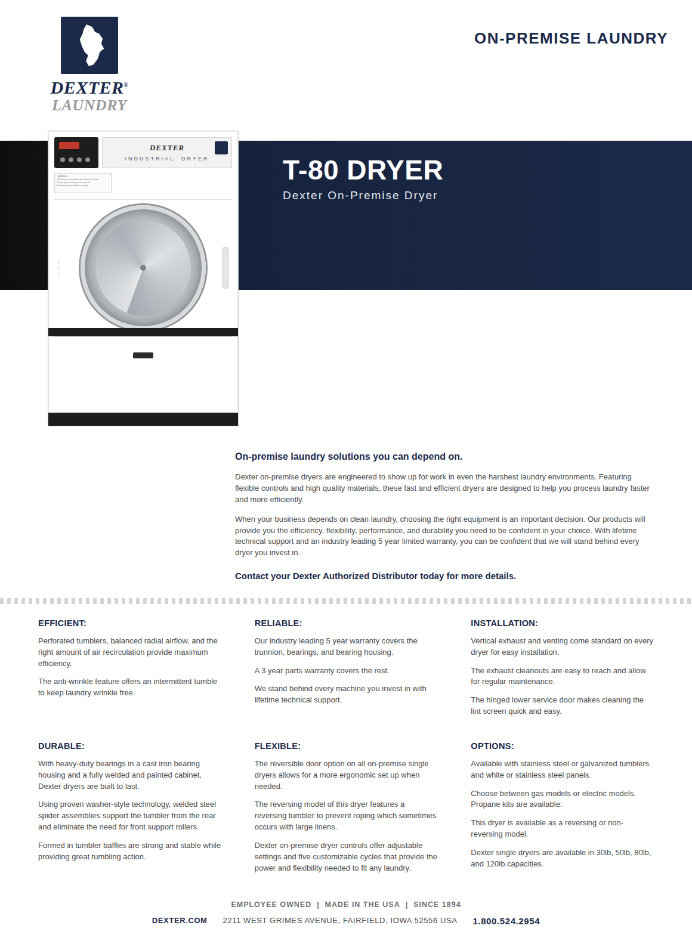DEXTER® LAUNDRY
On-Premise Laundry
DEXTER INDUSTRIAL DRYER
WARNING
Read instructions before use. Keep area clear.
Do not operate with panels removed.
Disconnect power before servicing.
|
|
|
T-80 DRYER
Dexter On-Premise Dryer
On-premise laundry solutions you can depend on.
Dexter on-premise dryers are engineered to show up for work in even the harshest laundry environments. Featuring flexible controls and high quality materials, these fast and efficient dryers are designed to help you process laundry faster and more efficiently.
When your business depends on clean laundry, choosing the right equipment is an important decision. Our products will provide you the efficiency, flexibility, performance, and durability you need to be confident in your choice. With lifetime technical support and an industry leading 5 year limited warranty, you can be confident that we will stand behind every dryer you invest in.
Contact your Dexter Authorized Distributor today for more details.
EFFICIENT:
Perforated tumblers, balanced radial airflow, and the right amount of air recirculation provide maximum efficiency.
The anti-wrinkle feature offers an intermittent tumble to keep laundry wrinkle free.
RELIABLE:
Our industry leading 5 year warranty covers the trunnion, bearings, and bearing housing.
A 3 year parts warranty covers the rest.
We stand behind every machine you invest in with lifetime technical support.
INSTALLATION:
Vertical exhaust and venting come standard on every dryer for easy installation.
The exhaust cleanouts are easy to reach and allow for regular maintenance.
The hinged lower service door makes cleaning the lint screen quick and easy.
DURABLE:
With heavy-duty bearings in a cast iron bearing housing and a fully welded and painted cabinet, Dexter dryers are built to last.
Using proven washer-style technology, welded steel spider assemblies support the tumbler from the rear and eliminate the need for front support rollers.
Formed in tumbler baffles are strong and stable while providing great tumbling action.
FLEXIBLE:
The reversible door option on all on-premise single dryers allows for a more ergonomic set up when needed.
The reversing model of this dryer features a reversing tumbler to prevent roping which sometimes occurs with large linens.
Dexter on-premise dryer controls offer adjustable settings and five customizable cycles that provide the power and flexibility needed to fit any laundry.
OPTIONS:
Available with stainless steel or galvanized tumblers and white or stainless steel panels.
Choose between gas models or electric models. Propane kits are available.
This dryer is available as a reversing or non-reversing model.
Dexter single dryers are available in 30lb, 50lb, 80lb, and 120lb capacities.
EMPLOYEE OWNED | MADE IN THE USA | SINCE 1894
DEXTER.COM 2211 WEST GRIMES AVENUE, FAIRFIELD, IOWA 52556 USA 1.800.524.2954